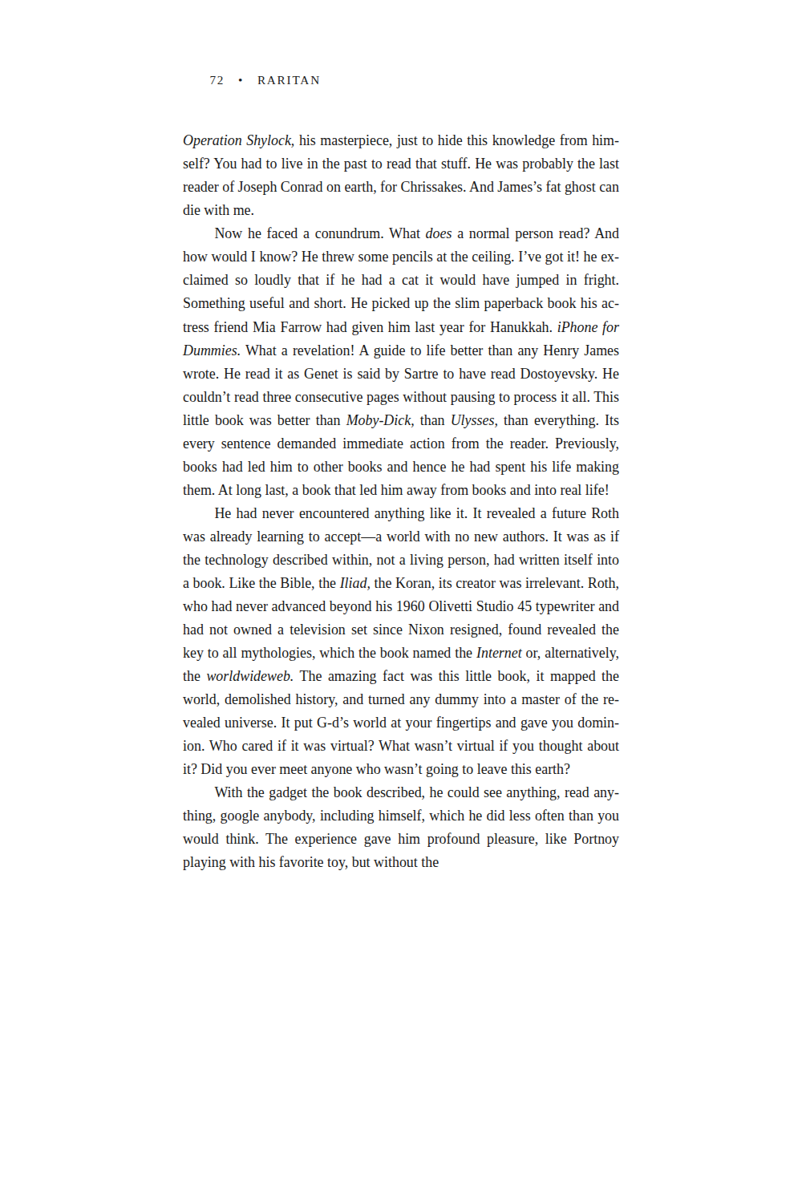72•RARITAN
Operation Shylock, his masterpiece, just to hide this knowledge from himself? You had to live in the past to read that stuff. He was probably the last reader of Joseph Conrad on earth, for Chrissakes. And James’s fat ghost can die with me.
Now he faced a conundrum. What does a normal person read? And how would I know? He threw some pencils at the ceiling. I’ve got it! he exclaimed so loudly that if he had a cat it would have jumped in fright. Something useful and short. He picked up the slim paperback book his actress friend Mia Farrow had given him last year for Hanukkah. iPhone for Dummies. What a revelation! A guide to life better than any Henry James wrote. He read it as Genet is said by Sartre to have read Dostoyevsky. He couldn’t read three consecutive pages without pausing to process it all. This little book was better than Moby-Dick, than Ulysses, than everything. Its every sentence demanded immediate action from the reader. Previously, books had led him to other books and hence he had spent his life making them. At long last, a book that led him away from books and into real life!
He had never encountered anything like it. It revealed a future Roth was already learning to accept—a world with no new authors. It was as if the technology described within, not a living person, had written itself into a book. Like the Bible, the Iliad, the Koran, its creator was irrelevant. Roth, who had never advanced beyond his 1960 Olivetti Studio 45 typewriter and had not owned a television set since Nixon resigned, found revealed the key to all mythologies, which the book named the Internet or, alternatively, the worldwideweb. The amazing fact was this little book, it mapped the world, demolished history, and turned any dummy into a master of the revealed universe. It put G-d’s world at your fingertips and gave you dominion. Who cared if it was virtual? What wasn’t virtual if you thought about it? Did you ever meet anyone who wasn’t going to leave this earth?
With the gadget the book described, he could see anything, read anything, google anybody, including himself, which he did less often than you would think. The experience gave him profound pleasure, like Portnoy playing with his favorite toy, but without the